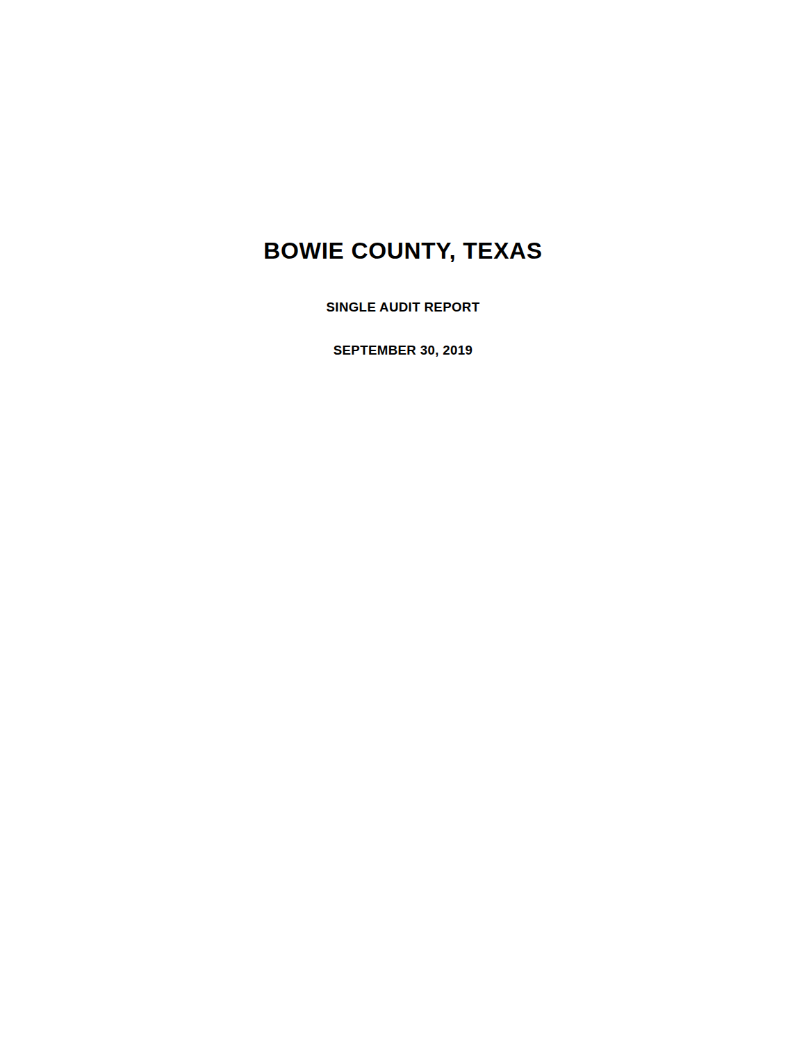BOWIE COUNTY, TEXAS
SINGLE AUDIT REPORT
SEPTEMBER 30, 2019